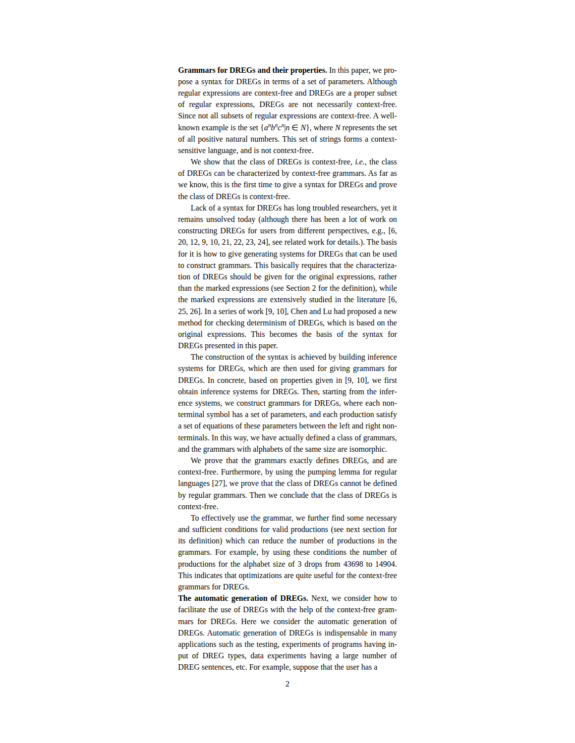Grammars for DREGs and their properties. In this paper, we propose a syntax for DREGs in terms of a set of parameters. Although regular expressions are context-free and DREGs are a proper subset of regular expressions, DREGs are not necessarily context-free. Since not all subsets of regular expressions are context-free. A well-known example is the set {anbncn|n ∈ N}, where N represents the set of all positive natural numbers. This set of strings forms a context-sensitive language, and is not context-free.
We show that the class of DREGs is context-free, i.e., the class of DREGs can be characterized by context-free grammars. As far as we know, this is the first time to give a syntax for DREGs and prove the class of DREGs is context-free.
Lack of a syntax for DREGs has long troubled researchers, yet it remains unsolved today (although there has been a lot of work on constructing DREGs for users from different perspectives, e.g., [6, 20, 12, 9, 10, 21, 22, 23, 24], see related work for details.). The basis for it is how to give generating systems for DREGs that can be used to construct grammars. This basically requires that the characterization of DREGs should be given for the original expressions, rather than the marked expressions (see Section 2 for the definition), while the marked expressions are extensively studied in the literature [6, 25, 26]. In a series of work [9, 10], Chen and Lu had proposed a new method for checking determinism of DREGs, which is based on the original expressions. This becomes the basis of the syntax for DREGs presented in this paper.
The construction of the syntax is achieved by building inference systems for DREGs, which are then used for giving grammars for DREGs. In concrete, based on properties given in [9, 10], we first obtain inference systems for DREGs. Then, starting from the inference systems, we construct grammars for DREGs, where each nonterminal symbol has a set of parameters, and each production satisfy a set of equations of these parameters between the left and right non-terminals. In this way, we have actually defined a class of grammars, and the grammars with alphabets of the same size are isomorphic.
We prove that the grammars exactly defines DREGs, and are context-free. Furthermore, by using the pumping lemma for regular languages [27], we prove that the class of DREGs cannot be defined by regular grammars. Then we conclude that the class of DREGs is context-free.
To effectively use the grammar, we further find some necessary and sufficient conditions for valid productions (see next section for its definition) which can reduce the number of productions in the grammars. For example, by using these conditions the number of productions for the alphabet size of 3 drops from 43698 to 14904. This indicates that optimizations are quite useful for the context-free grammars for DREGs.
The automatic generation of DREGs. Next, we consider how to facilitate the use of DREGs with the help of the context-free grammars for DREGs. Here we consider the automatic generation of DREGs. Automatic generation of DREGs is indispensable in many applications such as the testing, experiments of programs having input of DREG types, data experiments having a large number of DREG sentences, etc. For example, suppose that the user has a
2